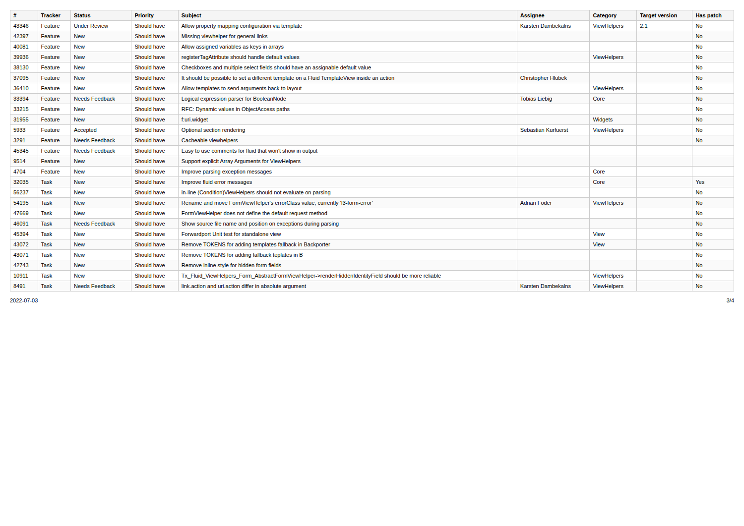| # | Tracker | Status | Priority | Subject | Assignee | Category | Target version | Has patch |
| --- | --- | --- | --- | --- | --- | --- | --- | --- |
| 43346 | Feature | Under Review | Should have | Allow property mapping configuration via template | Karsten Dambekalns | ViewHelpers | 2.1 | No |
| 42397 | Feature | New | Should have | Missing viewhelper for general links | | | | No |
| 40081 | Feature | New | Should have | Allow assigned variables as keys in arrays | | | | No |
| 39936 | Feature | New | Should have | registerTagAttribute should handle default values | | ViewHelpers | | No |
| 38130 | Feature | New | Should have | Checkboxes and multiple select fields should have an assignable default value | | | | No |
| 37095 | Feature | New | Should have | It should be possible to set a different template on a Fluid TemplateView inside an action | Christopher Hlubek | | | No |
| 36410 | Feature | New | Should have | Allow templates to send arguments back to layout | | ViewHelpers | | No |
| 33394 | Feature | Needs Feedback | Should have | Logical expression parser for BooleanNode | Tobias Liebig | Core | | No |
| 33215 | Feature | New | Should have | RFC: Dynamic values in ObjectAccess paths | | | | No |
| 31955 | Feature | New | Should have | f:uri.widget | | Widgets | | No |
| 5933 | Feature | Accepted | Should have | Optional section rendering | Sebastian Kurfuerst | ViewHelpers | | No |
| 3291 | Feature | Needs Feedback | Should have | Cacheable viewhelpers | | | | No |
| 45345 | Feature | Needs Feedback | Should have | Easy to use comments for fluid that won't show in output | | | | |
| 9514 | Feature | New | Should have | Support explicit Array Arguments for ViewHelpers | | | | |
| 4704 | Feature | New | Should have | Improve parsing exception messages | | Core | | |
| 32035 | Task | New | Should have | Improve fluid error messages | | Core | | Yes |
| 56237 | Task | New | Should have | in-line (Condition)ViewHelpers should not evaluate on parsing | | | | No |
| 54195 | Task | New | Should have | Rename and move FormViewHelper's errorClass value, currently 'f3-form-error' | Adrian Föder | ViewHelpers | | No |
| 47669 | Task | New | Should have | FormViewHelper does not define the default request method | | | | No |
| 46091 | Task | Needs Feedback | Should have | Show source file name and position on exceptions during parsing | | | | No |
| 45394 | Task | New | Should have | Forwardport Unit test for standalone view | | View | | No |
| 43072 | Task | New | Should have | Remove TOKENS for adding templates fallback in Backporter | | View | | No |
| 43071 | Task | New | Should have | Remove TOKENS for adding fallback teplates in B | | | | No |
| 42743 | Task | New | Should have | Remove inline style for hidden form fields | | | | No |
| 10911 | Task | New | Should have | Tx_Fluid_ViewHelpers_Form_AbstractFormViewHelper->renderHiddenIdentityField should be more reliable | | ViewHelpers | | No |
| 8491 | Task | Needs Feedback | Should have | link.action and uri.action differ in absolute argument | Karsten Dambekalns | ViewHelpers | | No |
2022-07-03 3/4